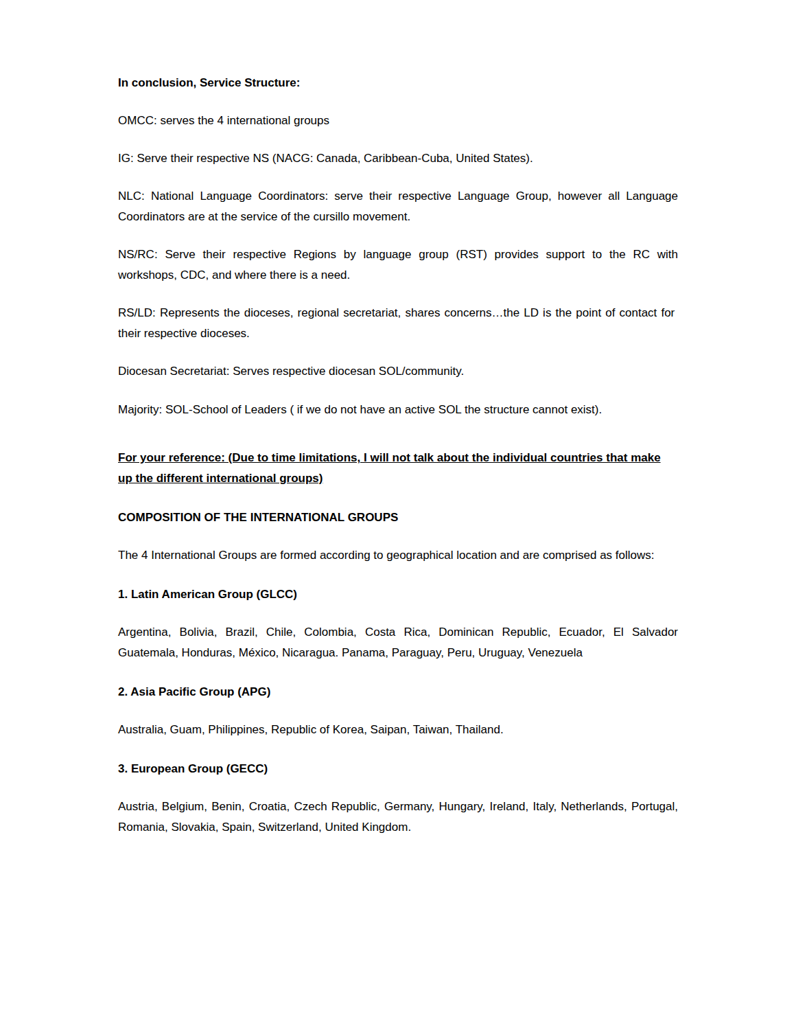In conclusion, Service Structure:
OMCC: serves the 4 international groups
IG: Serve their respective NS (NACG: Canada, Caribbean-Cuba, United States).
NLC: National Language Coordinators: serve their respective Language Group, however all Language Coordinators are at the service of the cursillo movement.
NS/RC: Serve their respective Regions by language group (RST) provides support to the RC with workshops, CDC, and where there is a need.
RS/LD: Represents the dioceses, regional secretariat, shares concerns…the LD is the point of contact for their respective dioceses.
Diocesan Secretariat: Serves respective diocesan SOL/community.
Majority: SOL-School of Leaders ( if we do not have an active SOL the structure cannot exist).
For your reference: (Due to time limitations, I will not talk about the individual countries that make up the different international groups)
COMPOSITION OF THE INTERNATIONAL GROUPS
The 4 International Groups are formed according to geographical location and are comprised as follows:
1. Latin American Group (GLCC)
Argentina, Bolivia, Brazil, Chile, Colombia, Costa Rica, Dominican Republic, Ecuador, El Salvador Guatemala, Honduras, México, Nicaragua. Panama, Paraguay, Peru, Uruguay, Venezuela
2. Asia Pacific Group (APG)
Australia, Guam, Philippines, Republic of Korea, Saipan, Taiwan, Thailand.
3. European Group (GECC)
Austria, Belgium, Benin, Croatia, Czech Republic, Germany, Hungary, Ireland, Italy, Netherlands, Portugal, Romania, Slovakia, Spain, Switzerland, United Kingdom.